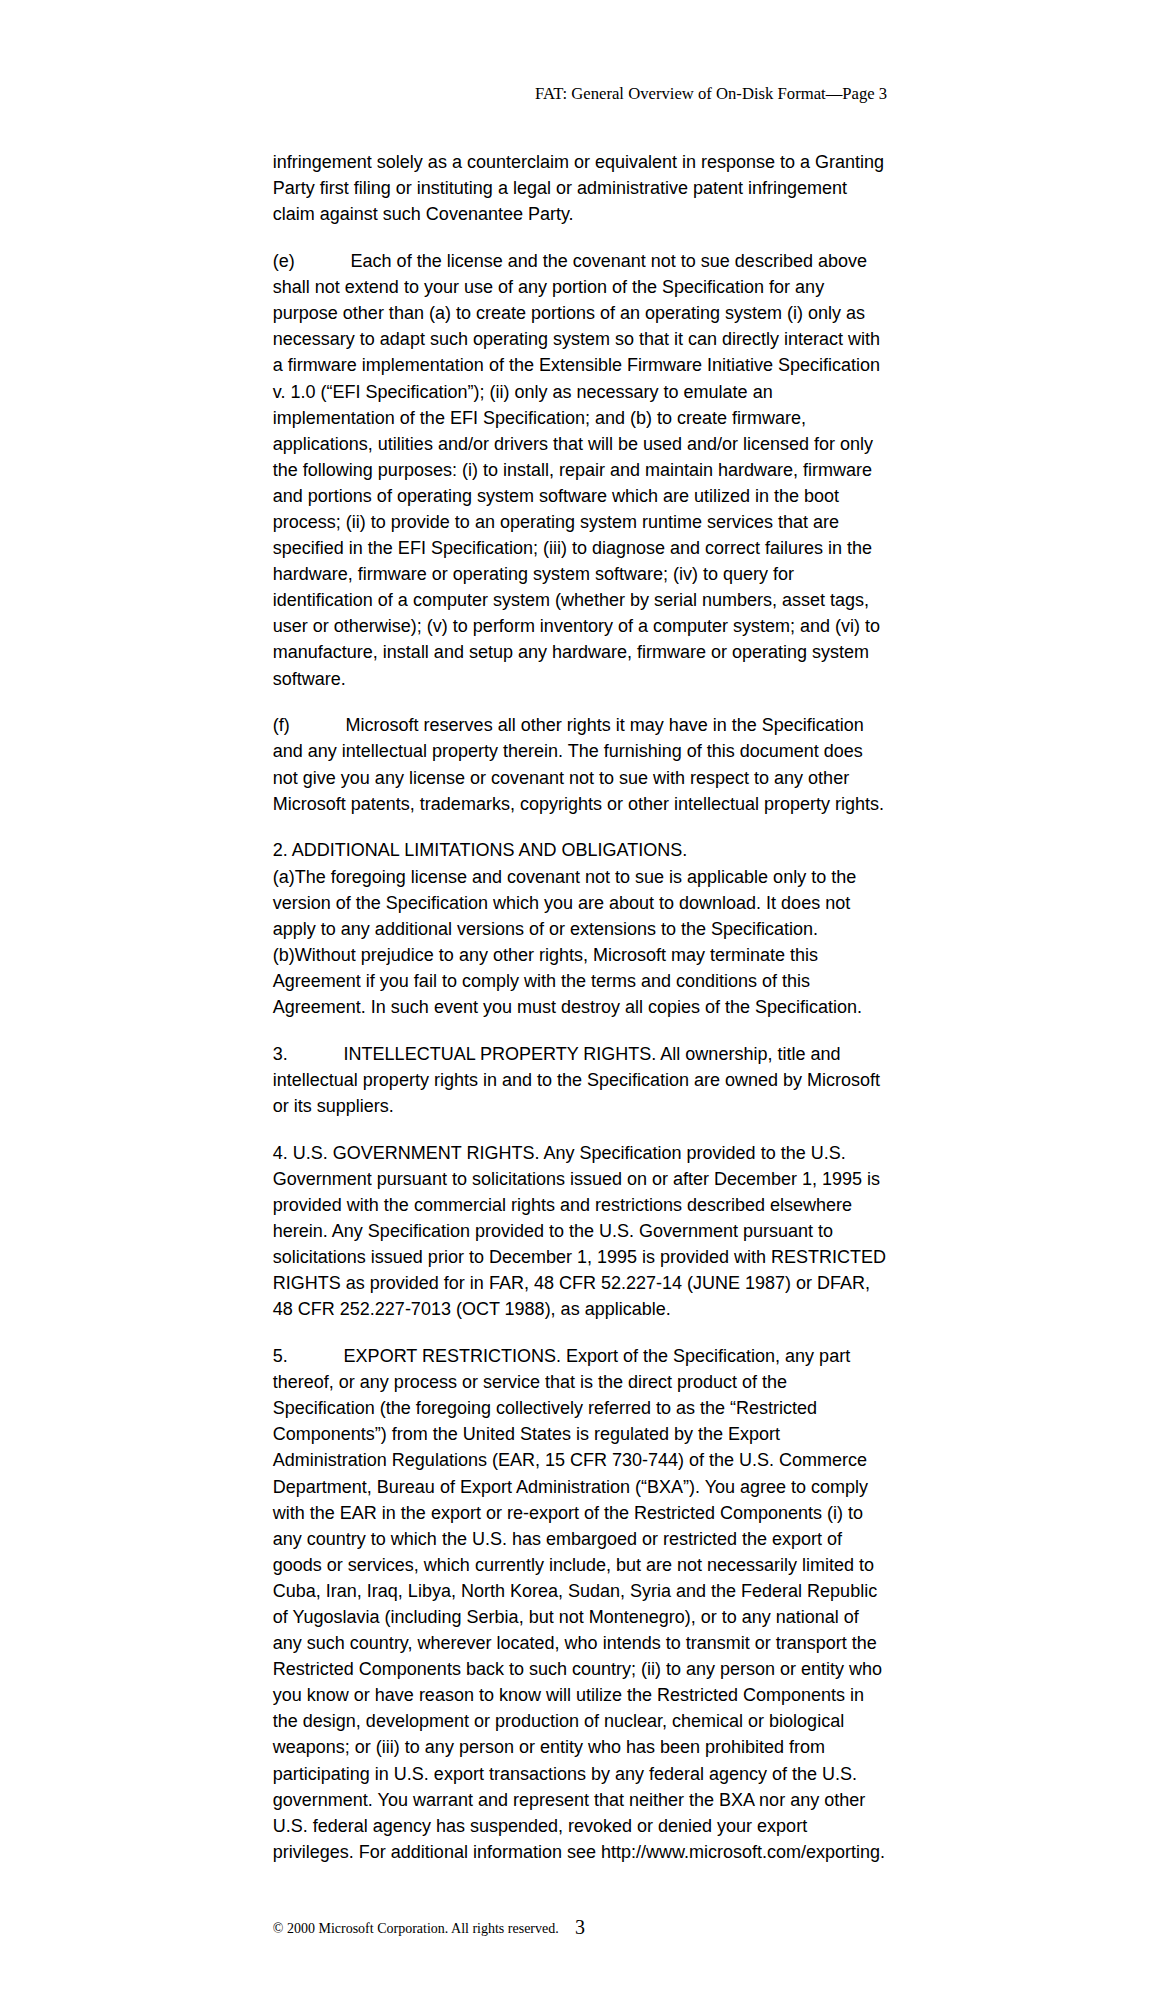FAT: General Overview of On-Disk Format—Page 3
infringement solely as a counterclaim or equivalent in response to a Granting Party first filing or instituting a legal or administrative patent infringement claim against such Covenantee Party.
(e) Each of the license and the covenant not to sue described above shall not extend to your use of any portion of the Specification for any purpose other than (a) to create portions of an operating system (i) only as necessary to adapt such operating system so that it can directly interact with a firmware implementation of the Extensible Firmware Initiative Specification v. 1.0 (“EFI Specification”); (ii) only as necessary to emulate an implementation of the EFI Specification; and (b) to create firmware, applications, utilities and/or drivers that will be used and/or licensed for only the following purposes: (i) to install, repair and maintain hardware, firmware and portions of operating system software which are utilized in the boot process; (ii) to provide to an operating system runtime services that are specified in the EFI Specification; (iii) to diagnose and correct failures in the hardware, firmware or operating system software; (iv) to query for identification of a computer system (whether by serial numbers, asset tags, user or otherwise); (v) to perform inventory of a computer system; and (vi) to manufacture, install and setup any hardware, firmware or operating system software.
(f) Microsoft reserves all other rights it may have in the Specification and any intellectual property therein. The furnishing of this document does not give you any license or covenant not to sue with respect to any other Microsoft patents, trademarks, copyrights or other intellectual property rights.
2. ADDITIONAL LIMITATIONS AND OBLIGATIONS.
(a)The foregoing license and covenant not to sue is applicable only to the version of the Specification which you are about to download. It does not apply to any additional versions of or extensions to the Specification.
(b)Without prejudice to any other rights, Microsoft may terminate this Agreement if you fail to comply with the terms and conditions of this Agreement. In such event you must destroy all copies of the Specification.
3. INTELLECTUAL PROPERTY RIGHTS. All ownership, title and intellectual property rights in and to the Specification are owned by Microsoft or its suppliers.
4. U.S. GOVERNMENT RIGHTS. Any Specification provided to the U.S. Government pursuant to solicitations issued on or after December 1, 1995 is provided with the commercial rights and restrictions described elsewhere herein. Any Specification provided to the U.S. Government pursuant to solicitations issued prior to December 1, 1995 is provided with RESTRICTED RIGHTS as provided for in FAR, 48 CFR 52.227-14 (JUNE 1987) or DFAR, 48 CFR 252.227-7013 (OCT 1988), as applicable.
5. EXPORT RESTRICTIONS. Export of the Specification, any part thereof, or any process or service that is the direct product of the Specification (the foregoing collectively referred to as the “Restricted Components”) from the United States is regulated by the Export Administration Regulations (EAR, 15 CFR 730-744) of the U.S. Commerce Department, Bureau of Export Administration (“BXA”). You agree to comply with the EAR in the export or re-export of the Restricted Components (i) to any country to which the U.S. has embargoed or restricted the export of goods or services, which currently include, but are not necessarily limited to Cuba, Iran, Iraq, Libya, North Korea, Sudan, Syria and the Federal Republic of Yugoslavia (including Serbia, but not Montenegro), or to any national of any such country, wherever located, who intends to transmit or transport the Restricted Components back to such country; (ii) to any person or entity who you know or have reason to know will utilize the Restricted Components in the design, development or production of nuclear, chemical or biological weapons; or (iii) to any person or entity who has been prohibited from participating in U.S. export transactions by any federal agency of the U.S. government. You warrant and represent that neither the BXA nor any other U.S. federal agency has suspended, revoked or denied your export privileges. For additional information see http://www.microsoft.com/exporting.
© 2000 Microsoft Corporation. All rights reserved. 3